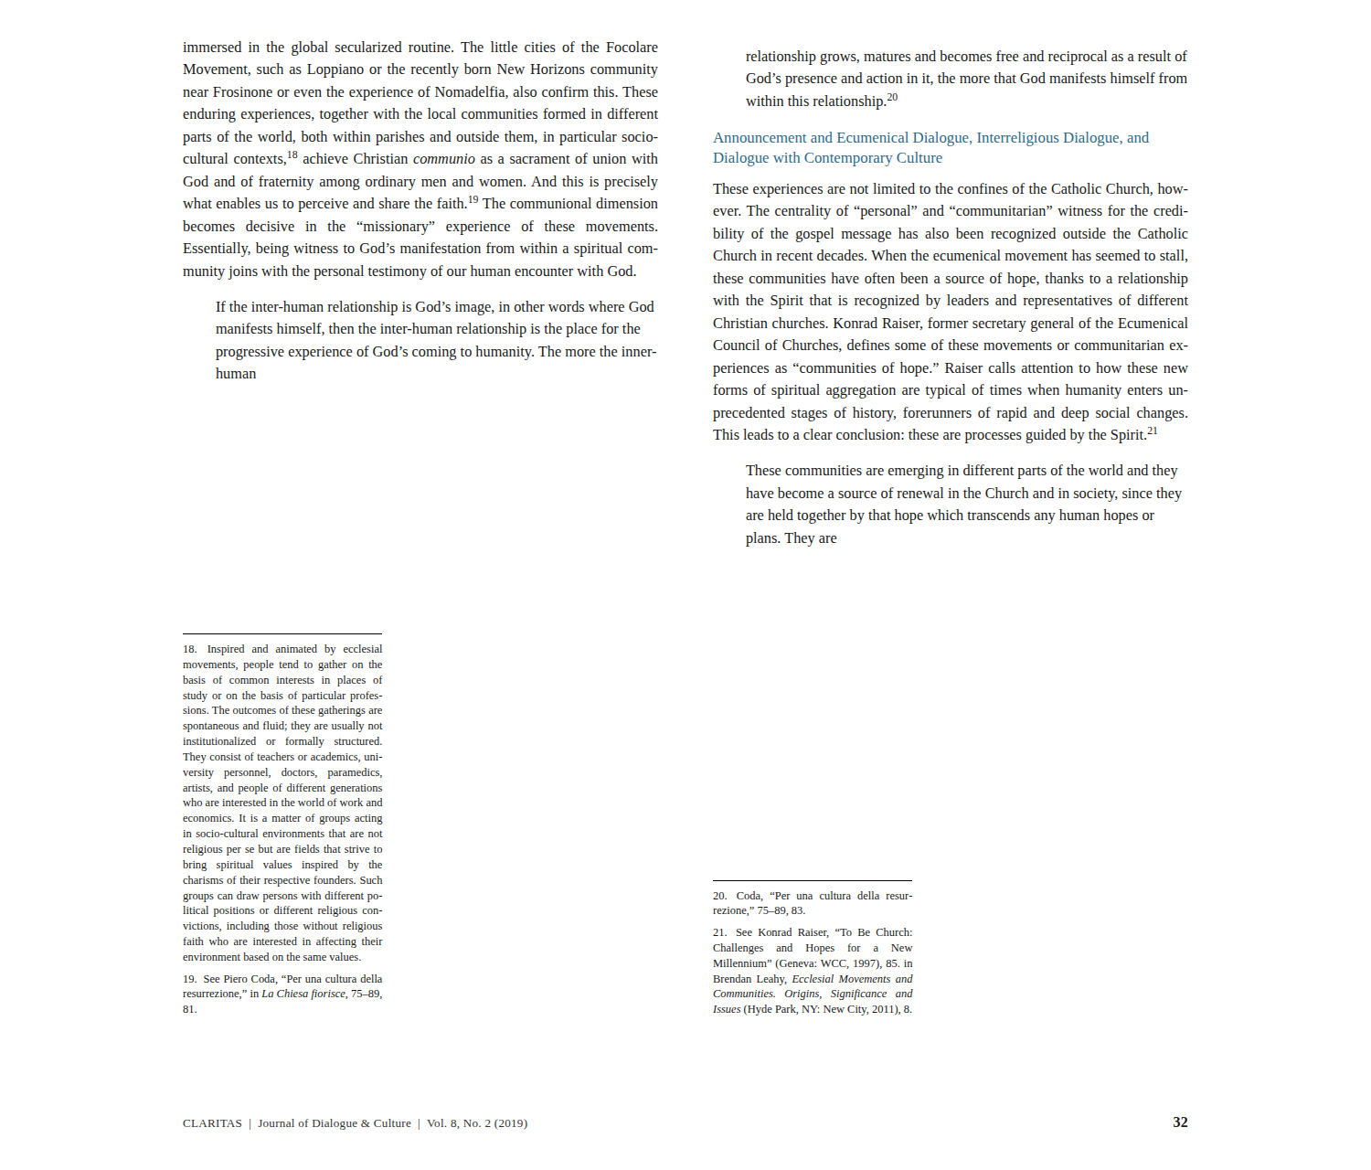immersed in the global secularized routine. The little cities of the Focolare Movement, such as Loppiano or the recently born New Horizons community near Frosinone or even the experience of Nomadelfia, also confirm this. These enduring experiences, together with the local communities formed in different parts of the world, both within parishes and outside them, in particular socio-cultural contexts,18 achieve Christian communio as a sacrament of union with God and of fraternity among ordinary men and women. And this is precisely what enables us to perceive and share the faith.19 The communional dimension becomes decisive in the “missionary” experience of these movements. Essentially, being witness to God’s manifestation from within a spiritual community joins with the personal testimony of our human encounter with God.
If the inter-human relationship is God’s image, in other words where God manifests himself, then the inter-human relationship is the place for the progressive experience of God’s coming to humanity. The more the inner-human
18. Inspired and animated by ecclesial movements, people tend to gather on the basis of common interests in places of study or on the basis of particular professions. The outcomes of these gatherings are spontaneous and fluid; they are usually not institutionalized or formally structured. They consist of teachers or academics, university personnel, doctors, paramedics, artists, and people of different generations who are interested in the world of work and economics. It is a matter of groups acting in socio-cultural environments that are not religious per se but are fields that strive to bring spiritual values inspired by the charisms of their respective founders. Such groups can draw persons with different political positions or different religious convictions, including those without religious faith who are interested in affecting their environment based on the same values.
19. See Piero Coda, “Per una cultura della resurrezione,” in La Chiesa fiorisce, 75–89, 81.
relationship grows, matures and becomes free and reciprocal as a result of God’s presence and action in it, the more that God manifests himself from within this relationship.20
Announcement and Ecumenical Dialogue, Interreligious Dialogue, and Dialogue with Contemporary Culture
These experiences are not limited to the confines of the Catholic Church, however. The centrality of “personal” and “communitarian” witness for the credibility of the gospel message has also been recognized outside the Catholic Church in recent decades. When the ecumenical movement has seemed to stall, these communities have often been a source of hope, thanks to a relationship with the Spirit that is recognized by leaders and representatives of different Christian churches. Konrad Raiser, former secretary general of the Ecumenical Council of Churches, defines some of these movements or communitarian experiences as “communities of hope.” Raiser calls attention to how these new forms of spiritual aggregation are typical of times when humanity enters unprecedented stages of history, forerunners of rapid and deep social changes. This leads to a clear conclusion: these are processes guided by the Spirit.21
These communities are emerging in different parts of the world and they have become a source of renewal in the Church and in society, since they are held together by that hope which transcends any human hopes or plans. They are
20. Coda, “Per una cultura della resurrezione,” 75–89, 83.
21. See Konrad Raiser, “To Be Church: Challenges and Hopes for a New Millennium” (Geneva: WCC, 1997), 85. in Brendan Leahy, Ecclesial Movements and Communities. Origins, Significance and Issues (Hyde Park, NY: New City, 2011), 8.
CLARITAS | Journal of Dialogue & Culture | Vol. 8, No. 2 (2019)
32